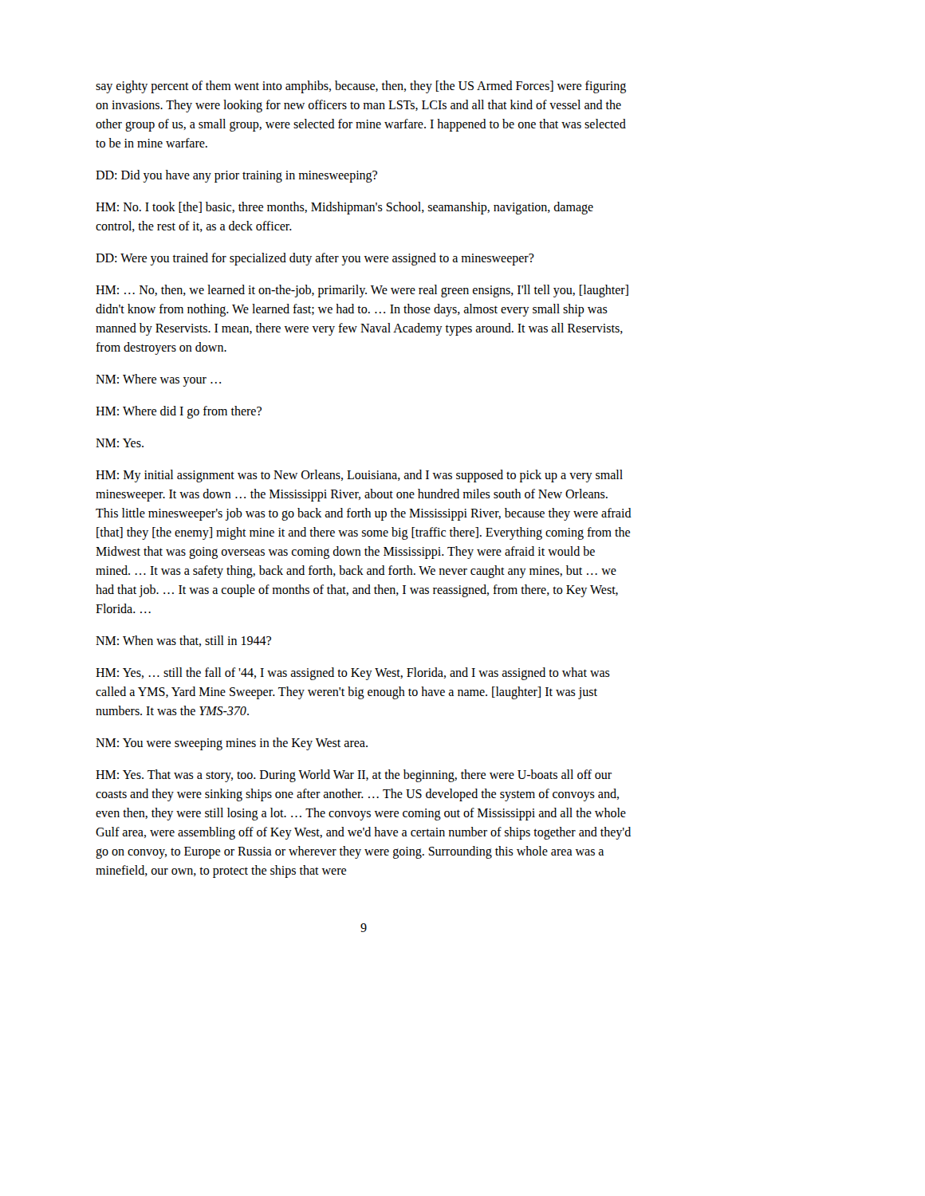say eighty percent of them went into amphibs, because, then, they [the US Armed Forces] were figuring on invasions. They were looking for new officers to man LSTs, LCIs and all that kind of vessel and the other group of us, a small group, were selected for mine warfare. I happened to be one that was selected to be in mine warfare.
DD: Did you have any prior training in minesweeping?
HM: No. I took [the] basic, three months, Midshipman's School, seamanship, navigation, damage control, the rest of it, as a deck officer.
DD: Were you trained for specialized duty after you were assigned to a minesweeper?
HM: … No, then, we learned it on-the-job, primarily. We were real green ensigns, I'll tell you, [laughter] didn't know from nothing. We learned fast; we had to. … In those days, almost every small ship was manned by Reservists. I mean, there were very few Naval Academy types around. It was all Reservists, from destroyers on down.
NM: Where was your …
HM: Where did I go from there?
NM: Yes.
HM: My initial assignment was to New Orleans, Louisiana, and I was supposed to pick up a very small minesweeper. It was down … the Mississippi River, about one hundred miles south of New Orleans. This little minesweeper's job was to go back and forth up the Mississippi River, because they were afraid [that] they [the enemy] might mine it and there was some big [traffic there]. Everything coming from the Midwest that was going overseas was coming down the Mississippi. They were afraid it would be mined. … It was a safety thing, back and forth, back and forth. We never caught any mines, but … we had that job. … It was a couple of months of that, and then, I was reassigned, from there, to Key West, Florida. …
NM: When was that, still in 1944?
HM: Yes, … still the fall of '44, I was assigned to Key West, Florida, and I was assigned to what was called a YMS, Yard Mine Sweeper. They weren't big enough to have a name. [laughter] It was just numbers. It was the YMS-370.
NM: You were sweeping mines in the Key West area.
HM: Yes. That was a story, too. During World War II, at the beginning, there were U-boats all off our coasts and they were sinking ships one after another. … The US developed the system of convoys and, even then, they were still losing a lot. … The convoys were coming out of Mississippi and all the whole Gulf area, were assembling off of Key West, and we'd have a certain number of ships together and they'd go on convoy, to Europe or Russia or wherever they were going. Surrounding this whole area was a minefield, our own, to protect the ships that were
9